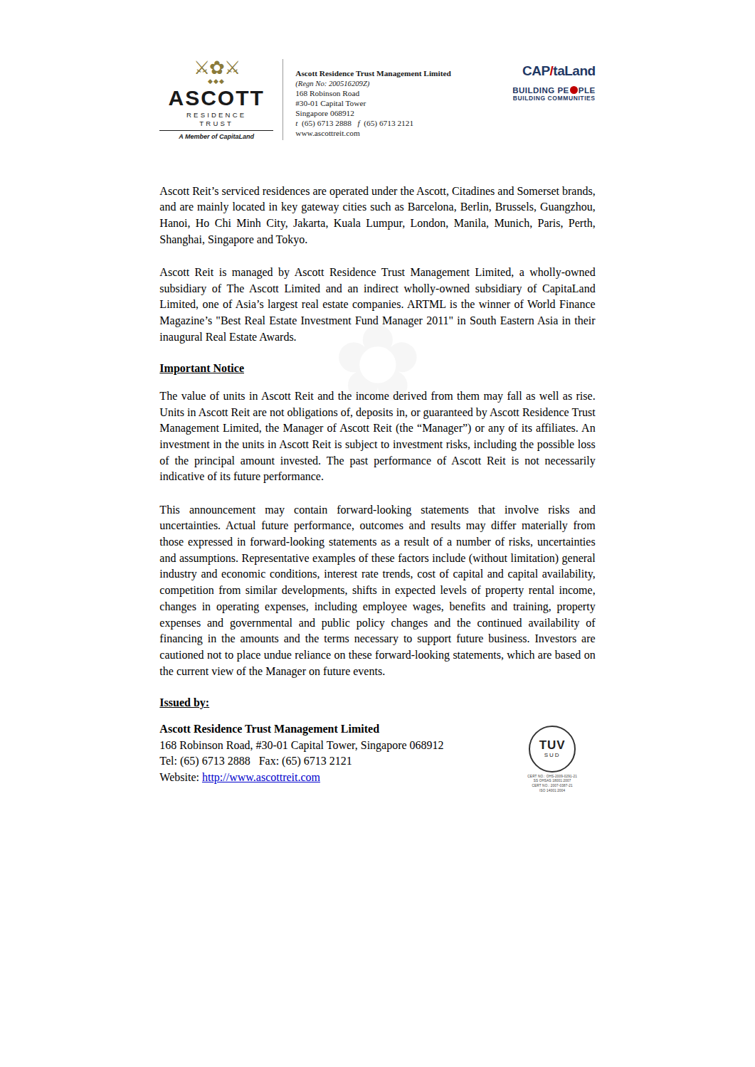⚔✿⚔
◆◆◆
ASCOTT
RESIDENCE
TRUST
A Member of CapitaLand
Ascott Residence Trust Management Limited
(Regn No: 200516209Z)
168 Robinson Road
#30-01 Capital Tower
Singapore 068912
t (65) 6713 2888 f (65) 6713 2121
www.ascottreit.com
CAP/taLand
BUILDING PE PLE
BUILDING COMMUNITIES
✿
Ascott Reit’s serviced residences are operated under the Ascott, Citadines and Somerset brands, and are mainly located in key gateway cities such as Barcelona, Berlin, Brussels, Guangzhou, Hanoi, Ho Chi Minh City, Jakarta, Kuala Lumpur, London, Manila, Munich, Paris, Perth, Shanghai, Singapore and Tokyo.
Ascott Reit is managed by Ascott Residence Trust Management Limited, a wholly-owned subsidiary of The Ascott Limited and an indirect wholly-owned subsidiary of CapitaLand Limited, one of Asia’s largest real estate companies. ARTML is the winner of World Finance Magazine’s "Best Real Estate Investment Fund Manager 2011" in South Eastern Asia in their inaugural Real Estate Awards.
Important Notice
The value of units in Ascott Reit and the income derived from them may fall as well as rise. Units in Ascott Reit are not obligations of, deposits in, or guaranteed by Ascott Residence Trust Management Limited, the Manager of Ascott Reit (the “Manager”) or any of its affiliates. An investment in the units in Ascott Reit is subject to investment risks, including the possible loss of the principal amount invested. The past performance of Ascott Reit is not necessarily indicative of its future performance.
This announcement may contain forward-looking statements that involve risks and uncertainties. Actual future performance, outcomes and results may differ materially from those expressed in forward-looking statements as a result of a number of risks, uncertainties and assumptions. Representative examples of these factors include (without limitation) general industry and economic conditions, interest rate trends, cost of capital and capital availability, competition from similar developments, shifts in expected levels of property rental income, changes in operating expenses, including employee wages, benefits and training, property expenses and governmental and public policy changes and the continued availability of financing in the amounts and the terms necessary to support future business. Investors are cautioned not to place undue reliance on these forward-looking statements, which are based on the current view of the Manager on future events.
Issued by:
Ascott Residence Trust Management Limited
168 Robinson Road, #30-01 Capital Tower, Singapore 068912
Tel: (65) 6713 2888 Fax: (65) 6713 2121
Website: http://www.ascottreit.com
TUV
SUD
CERT NO.: OHS-2009-0291-21
SS OHSAS 18001:2007
CERT NO.: 2007-0387-21
ISO 14001:2004